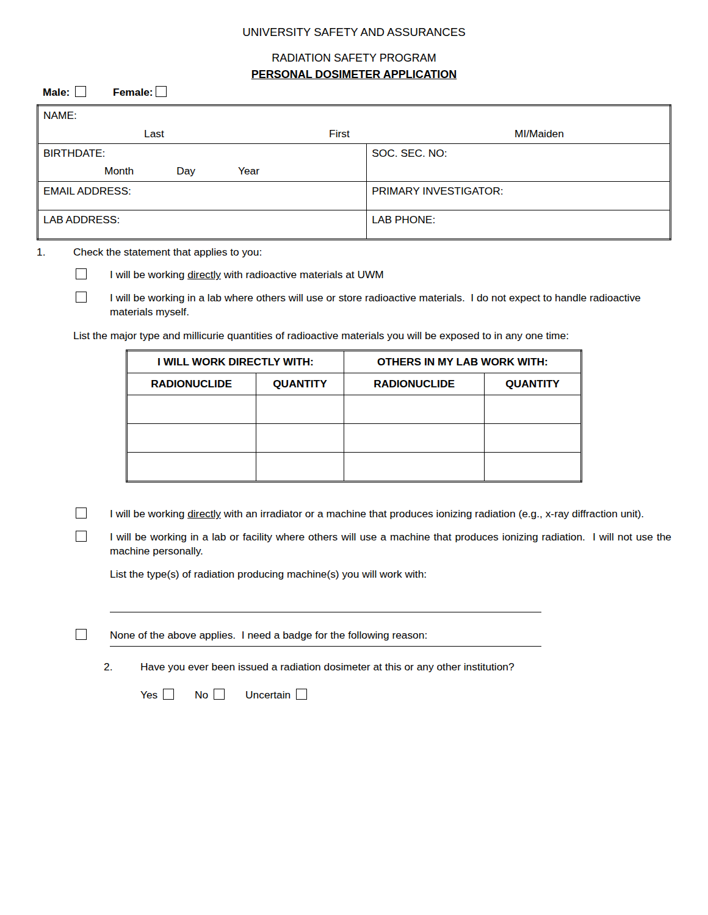UNIVERSITY SAFETY AND ASSURANCES
RADIATION SAFETY PROGRAM
PERSONAL DOSIMETER APPLICATION
Male: Female:
| NAME: Last First MI/Maiden |
| BIRTHDATE: Month Day Year | SOC. SEC. NO: |
| EMAIL ADDRESS: | PRIMARY INVESTIGATOR: |
| LAB ADDRESS: | LAB PHONE: |
1.
Check the statement that applies to you:
I will be working directly with radioactive materials at UWM
I will be working in a lab where others will use or store radioactive materials. I do not expect to handle radioactive materials myself.
List the major type and millicurie quantities of radioactive materials you will be exposed to in any one time:
| I WILL WORK DIRECTLY WITH: | OTHERS IN MY LAB WORK WITH: |
| RADIONUCLIDE | QUANTITY | RADIONUCLIDE | QUANTITY |
I will be working directly with an irradiator or a machine that produces ionizing radiation (e.g., x-ray diffraction unit).
I will be working in a lab or facility where others will use a machine that produces ionizing radiation. I will not use the machine personally.
List the type(s) of radiation producing machine(s) you will work with:
None of the above applies. I need a badge for the following reason:
2.
Have you ever been issued a radiation dosimeter at this or any other institution?
Yes No Uncertain